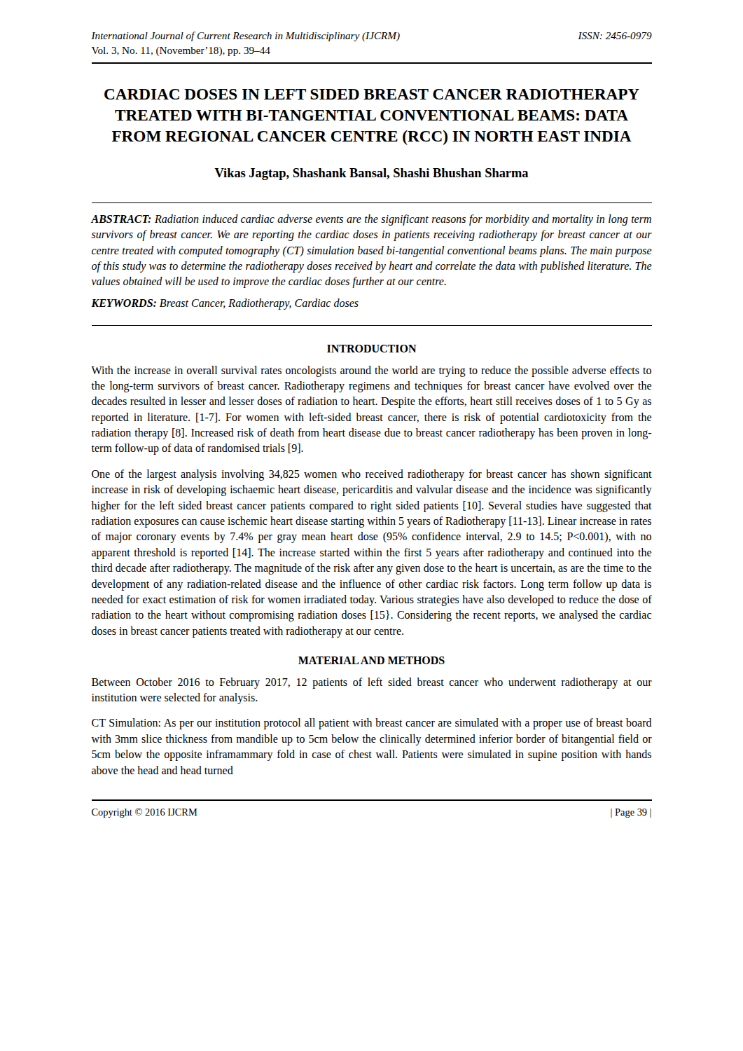International Journal of Current Research in Multidisciplinary (IJCRM) ISSN: 2456-0979
Vol. 3, No. 11, (November’18), pp. 39–44
Cardiac Doses in Left Sided Breast Cancer Radiotherapy Treated with Bi-Tangential Conventional Beams: Data from Regional Cancer Centre (RCC) in North East India
Vikas Jagtap, Shashank Bansal, Shashi Bhushan Sharma
ABSTRACT: Radiation induced cardiac adverse events are the significant reasons for morbidity and mortality in long term survivors of breast cancer. We are reporting the cardiac doses in patients receiving radiotherapy for breast cancer at our centre treated with computed tomography (CT) simulation based bi-tangential conventional beams plans. The main purpose of this study was to determine the radiotherapy doses received by heart and correlate the data with published literature. The values obtained will be used to improve the cardiac doses further at our centre.
KEYWORDS: Breast Cancer, Radiotherapy, Cardiac doses
Introduction
With the increase in overall survival rates oncologists around the world are trying to reduce the possible adverse effects to the long-term survivors of breast cancer. Radiotherapy regimens and techniques for breast cancer have evolved over the decades resulted in lesser and lesser doses of radiation to heart. Despite the efforts, heart still receives doses of 1 to 5 Gy as reported in literature. [1-7]. For women with left-sided breast cancer, there is risk of potential cardiotoxicity from the radiation therapy [8]. Increased risk of death from heart disease due to breast cancer radiotherapy has been proven in long-term follow-up of data of randomised trials [9].
One of the largest analysis involving 34,825 women who received radiotherapy for breast cancer has shown significant increase in risk of developing ischaemic heart disease, pericarditis and valvular disease and the incidence was significantly higher for the left sided breast cancer patients compared to right sided patients [10]. Several studies have suggested that radiation exposures can cause ischemic heart disease starting within 5 years of Radiotherapy [11-13]. Linear increase in rates of major coronary events by 7.4% per gray mean heart dose (95% confidence interval, 2.9 to 14.5; P<0.001), with no apparent threshold is reported [14]. The increase started within the first 5 years after radiotherapy and continued into the third decade after radiotherapy. The magnitude of the risk after any given dose to the heart is uncertain, as are the time to the development of any radiation-related disease and the influence of other cardiac risk factors. Long term follow up data is needed for exact estimation of risk for women irradiated today. Various strategies have also developed to reduce the dose of radiation to the heart without compromising radiation doses [15}. Considering the recent reports, we analysed the cardiac doses in breast cancer patients treated with radiotherapy at our centre.
Material and Methods
Between October 2016 to February 2017, 12 patients of left sided breast cancer who underwent radiotherapy at our institution were selected for analysis.
CT Simulation: As per our institution protocol all patient with breast cancer are simulated with a proper use of breast board with 3mm slice thickness from mandible up to 5cm below the clinically determined inferior border of bitangential field or 5cm below the opposite inframammary fold in case of chest wall. Patients were simulated in supine position with hands above the head and head turned
Copyright © 2016 IJCRM | Page 39 |